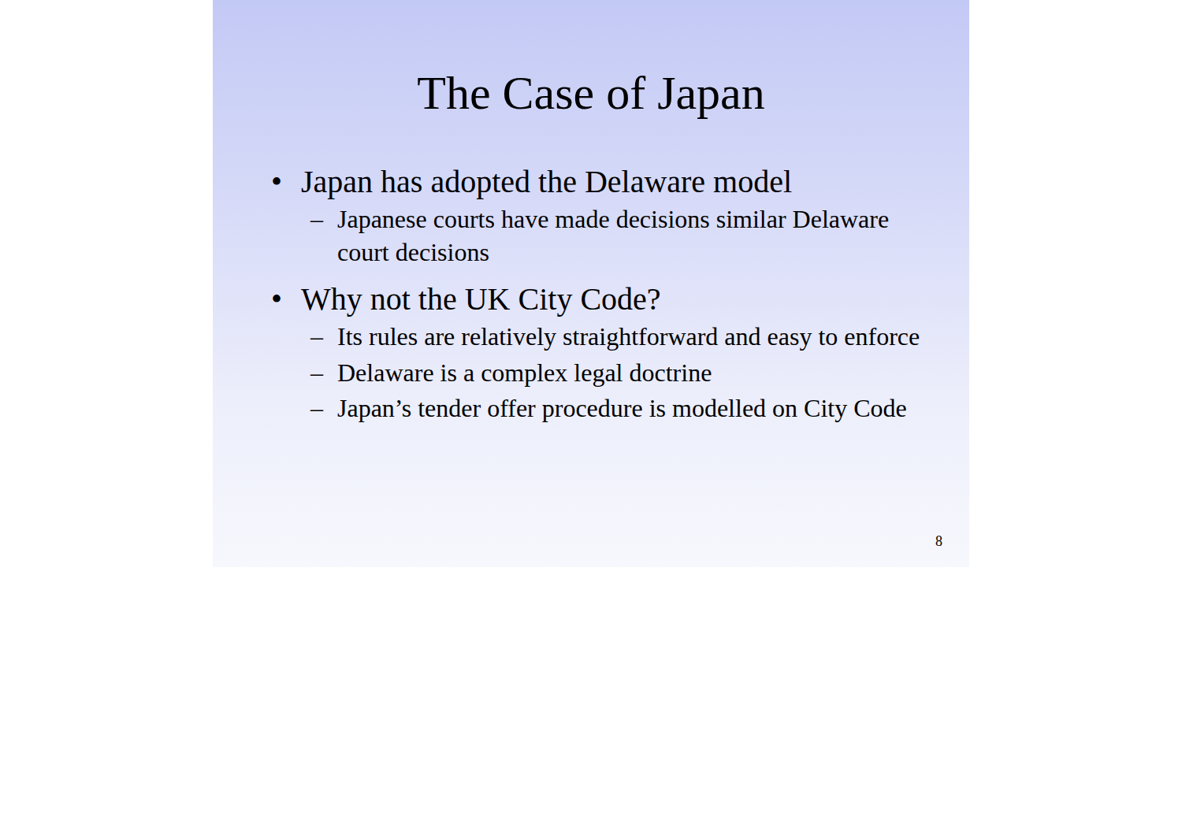The Case of Japan
Japan has adopted the Delaware model
Japanese courts have made decisions similar Delaware court decisions
Why not the UK City Code?
Its rules are relatively straightforward and easy to enforce
Delaware is a complex legal doctrine
Japan’s tender offer procedure is modelled on City Code
8